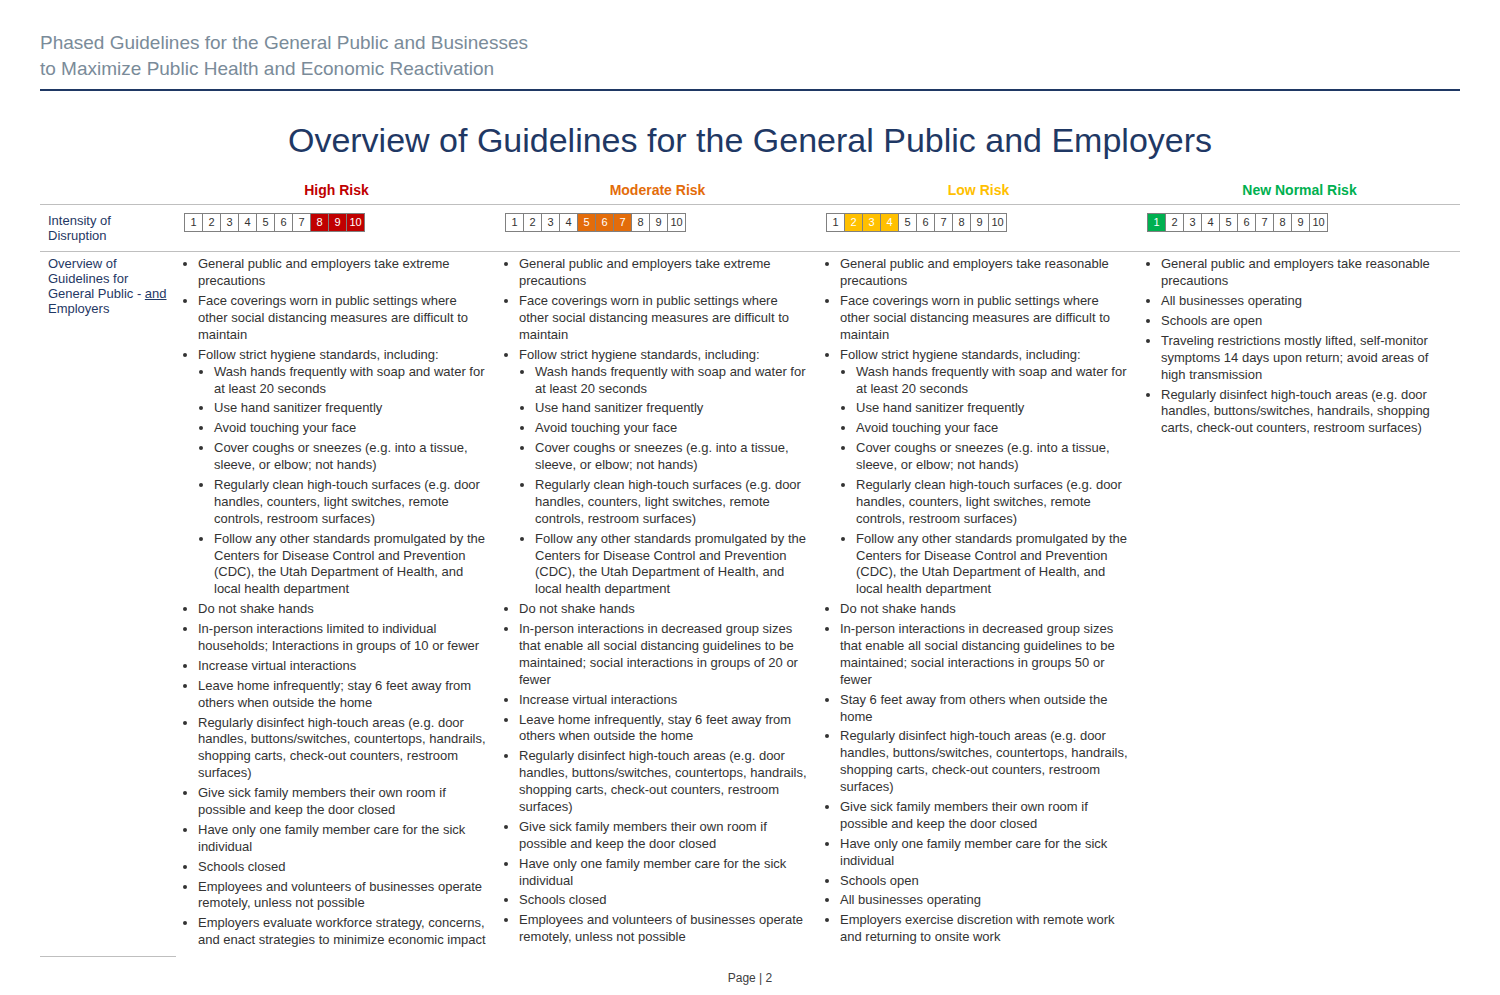Phased Guidelines for the General Public and Businesses
to Maximize Public Health and Economic Reactivation
Overview of Guidelines for the General Public and Employers
| | High Risk | Moderate Risk | Low Risk | New Normal Risk |
| --- | --- | --- | --- | --- |
| Intensity of Disruption | 1 2 3 4 5 6 7 8 9 10 | 1 2 3 4 5 6 7 8 9 10 | 1 2 3 4 5 6 7 8 9 10 | 1 2 3 4 5 6 7 8 9 10 |
| Overview of Guidelines for General Public - and Employers | General public and employers take extreme precautions Face coverings worn in public settings where other social distancing measures are difficult to maintain Follow strict hygiene standards, including: Wash hands frequently with soap and water for at least 20 seconds Use hand sanitizer frequently Avoid touching your face Cover coughs or sneezes (e.g. into a tissue, sleeve, or elbow; not hands) Regularly clean high-touch surfaces (e.g. door handles, counters, light switches, remote controls, restroom surfaces) Follow any other standards promulgated by the Centers for Disease Control and Prevention (CDC), the Utah Department of Health, and local health department Do not shake hands In-person interactions limited to individual households; Interactions in groups of 10 or fewer Increase virtual interactions Leave home infrequently; stay 6 feet away from others when outside the home Regularly disinfect high-touch areas (e.g. door handles, buttons/switches, countertops, handrails, shopping carts, check-out counters, restroom surfaces) Give sick family members their own room if possible and keep the door closed Have only one family member care for the sick individual Schools closed Employees and volunteers of businesses operate remotely, unless not possible Employers evaluate workforce strategy, concerns, and enact strategies to minimize economic impact | General public and employers take extreme precautions Face coverings worn in public settings where other social distancing measures are difficult to maintain Follow strict hygiene standards, including: Wash hands frequently with soap and water for at least 20 seconds Use hand sanitizer frequently Avoid touching your face Cover coughs or sneezes (e.g. into a tissue, sleeve, or elbow; not hands) Regularly clean high-touch surfaces (e.g. door handles, counters, light switches, remote controls, restroom surfaces) Follow any other standards promulgated by the Centers for Disease Control and Prevention (CDC), the Utah Department of Health, and local health department Do not shake hands In-person interactions in decreased group sizes that enable all social distancing guidelines to be maintained; social interactions in groups of 20 or fewer Increase virtual interactions Leave home infrequently, stay 6 feet away from others when outside the home Regularly disinfect high-touch areas (e.g. door handles, buttons/switches, countertops, handrails, shopping carts, check-out counters, restroom surfaces) Give sick family members their own room if possible and keep the door closed Have only one family member care for the sick individual Schools closed Employees and volunteers of businesses operate remotely, unless not possible | General public and employers take reasonable precautions Face coverings worn in public settings where other social distancing measures are difficult to maintain Follow strict hygiene standards, including: Wash hands frequently with soap and water for at least 20 seconds Use hand sanitizer frequently Avoid touching your face Cover coughs or sneezes (e.g. into a tissue, sleeve, or elbow; not hands) Regularly clean high-touch surfaces (e.g. door handles, counters, light switches, remote controls, restroom surfaces) Follow any other standards promulgated by the Centers for Disease Control and Prevention (CDC), the Utah Department of Health, and local health department Do not shake hands In-person interactions in decreased group sizes that enable all social distancing guidelines to be maintained; social interactions in groups 50 or fewer Stay 6 feet away from others when outside the home Regularly disinfect high-touch areas (e.g. door handles, buttons/switches, countertops, handrails, shopping carts, check-out counters, restroom surfaces) Give sick family members their own room if possible and keep the door closed Have only one family member care for the sick individual Schools open All businesses operating Employers exercise discretion with remote work and returning to onsite work | General public and employers take reasonable precautions All businesses operating Schools are open Traveling restrictions mostly lifted, self-monitor symptoms 14 days upon return; avoid areas of high transmission Regularly disinfect high-touch areas (e.g. door handles, buttons/switches, handrails, shopping carts, check-out counters, restroom surfaces) |
Page | 2